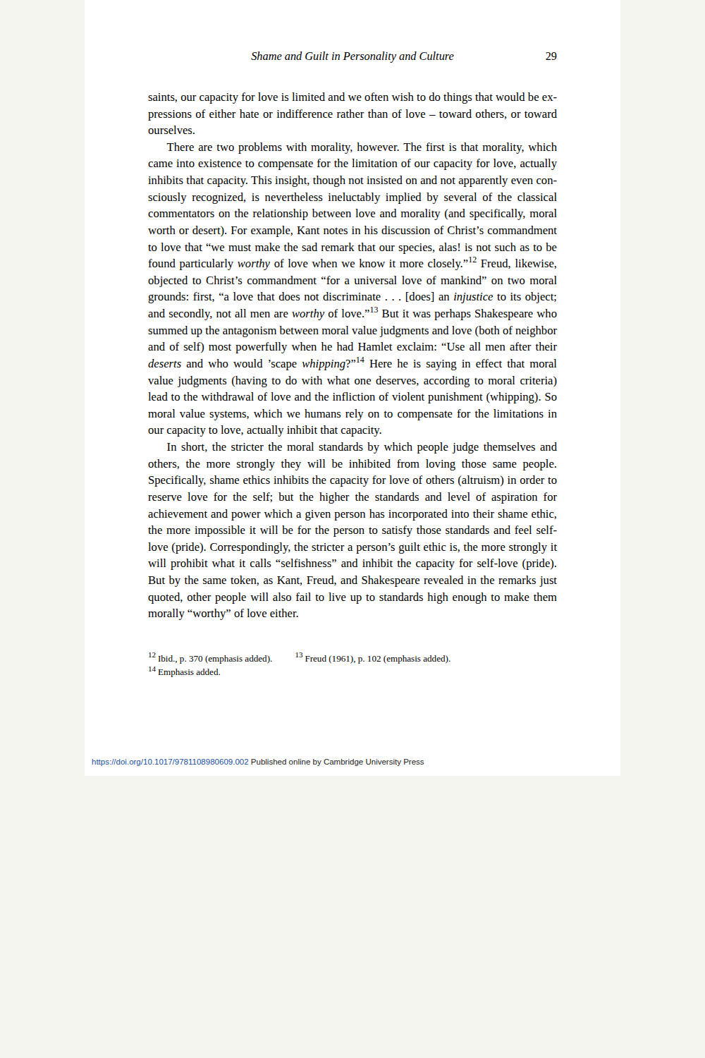Shame and Guilt in Personality and Culture 29
saints, our capacity for love is limited and we often wish to do things that would be expressions of either hate or indifference rather than of love – toward others, or toward ourselves.
There are two problems with morality, however. The first is that morality, which came into existence to compensate for the limitation of our capacity for love, actually inhibits that capacity. This insight, though not insisted on and not apparently even consciously recognized, is nevertheless ineluctably implied by several of the classical commentators on the relationship between love and morality (and specifically, moral worth or desert). For example, Kant notes in his discussion of Christ’s commandment to love that “we must make the sad remark that our species, alas! is not such as to be found particularly worthy of love when we know it more closely.”12 Freud, likewise, objected to Christ’s commandment “for a universal love of mankind” on two moral grounds: first, “a love that does not discriminate . . . [does] an injustice to its object; and secondly, not all men are worthy of love.”13 But it was perhaps Shakespeare who summed up the antagonism between moral value judgments and love (both of neighbor and of self) most powerfully when he had Hamlet exclaim: “Use all men after their deserts and who would ’scape whipping?”14 Here he is saying in effect that moral value judgments (having to do with what one deserves, according to moral criteria) lead to the withdrawal of love and the infliction of violent punishment (whipping). So moral value systems, which we humans rely on to compensate for the limitations in our capacity to love, actually inhibit that capacity.
In short, the stricter the moral standards by which people judge themselves and others, the more strongly they will be inhibited from loving those same people. Specifically, shame ethics inhibits the capacity for love of others (altruism) in order to reserve love for the self; but the higher the standards and level of aspiration for achievement and power which a given person has incorporated into their shame ethic, the more impossible it will be for the person to satisfy those standards and feel self-love (pride). Correspondingly, the stricter a person’s guilt ethic is, the more strongly it will prohibit what it calls “selfishness” and inhibit the capacity for self-love (pride). But by the same token, as Kant, Freud, and Shakespeare revealed in the remarks just quoted, other people will also fail to live up to standards high enough to make them morally “worthy” of love either.
12 Ibid., p. 370 (emphasis added). 13 Freud (1961), p. 102 (emphasis added). 14 Emphasis added.
https://doi.org/10.1017/9781108980609.002 Published online by Cambridge University Press